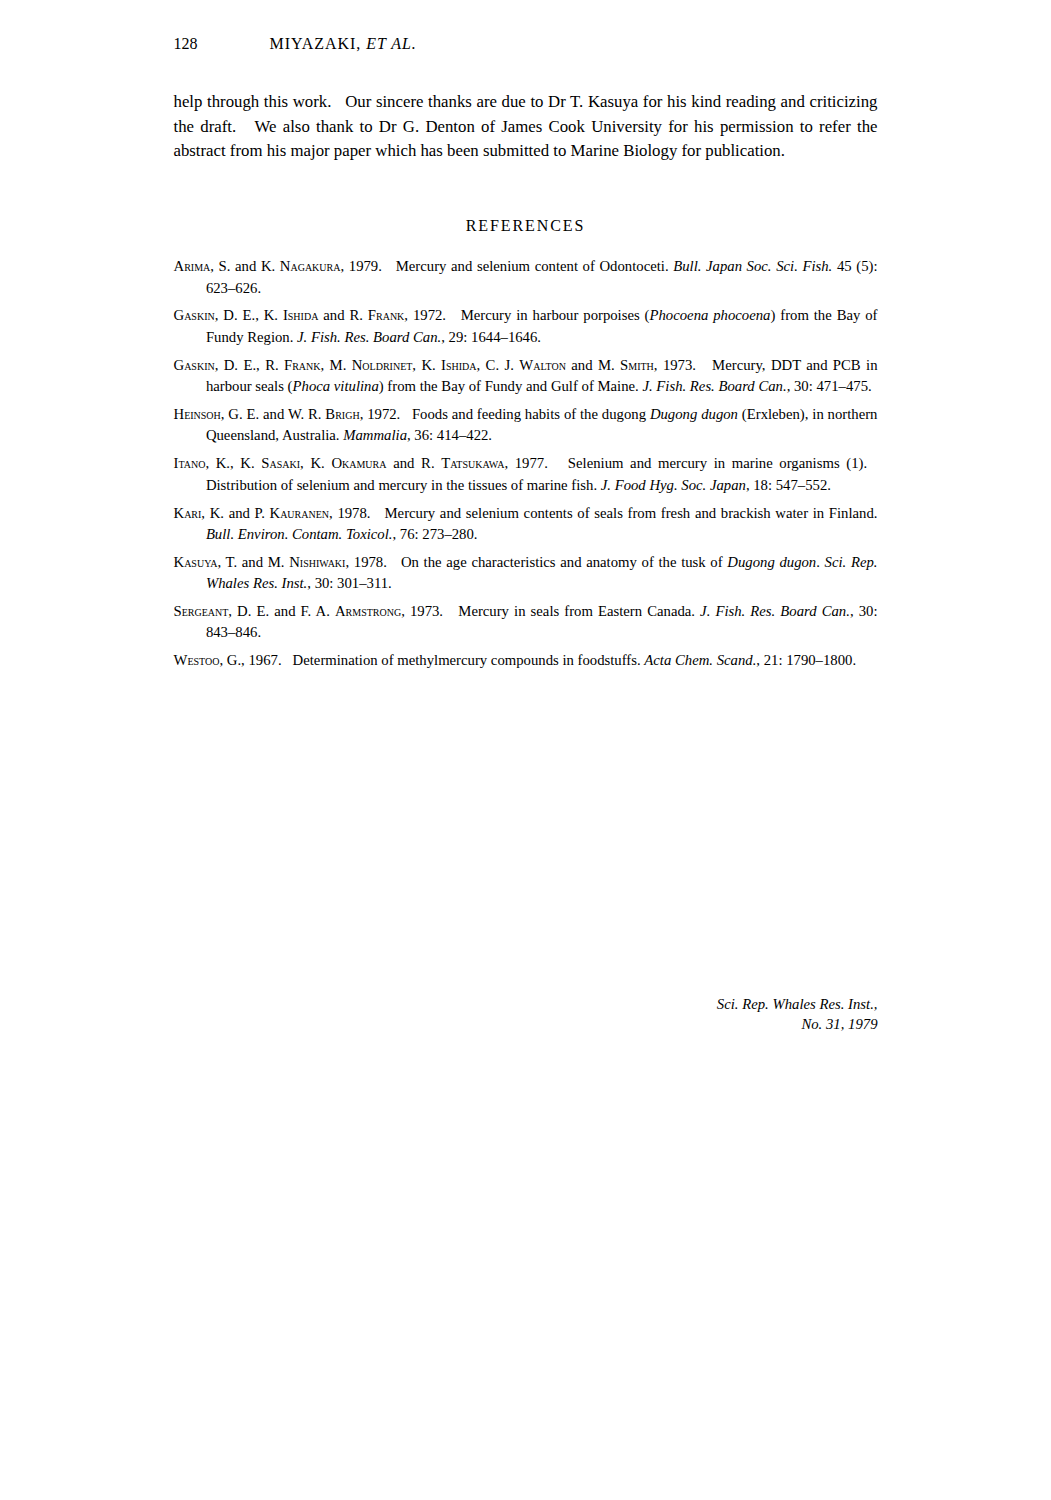128 MIYAZAKI, ET AL.
help through this work. Our sincere thanks are due to Dr T. Kasuya for his kind reading and criticizing the draft. We also thank to Dr G. Denton of James Cook University for his permission to refer the abstract from his major paper which has been submitted to Marine Biology for publication.
REFERENCES
Arima, S. and K. Nagakura, 1979. Mercury and selenium content of Odontoceti. Bull. Japan Soc. Sci. Fish. 45 (5): 623–626.
Gaskin, D. E., K. Ishida and R. Frank, 1972. Mercury in harbour porpoises (Phocoena phocoena) from the Bay of Fundy Region. J. Fish. Res. Board Can., 29: 1644–1646.
Gaskin, D. E., R. Frank, M. Noldrinet, K. Ishida, C. J. Walton and M. Smith, 1973. Mercury, DDT and PCB in harbour seals (Phoca vitulina) from the Bay of Fundy and Gulf of Maine. J. Fish. Res. Board Can., 30: 471–475.
Heinsoh, G. E. and W. R. Brigh, 1972. Foods and feeding habits of the dugong Dugong dugon (Erxleben), in northern Queensland, Australia. Mammalia, 36: 414–422.
Itano, K., K. Sasaki, K. Okamura and R. Tatsukawa, 1977. Selenium and mercury in marine organisms (1). Distribution of selenium and mercury in the tissues of marine fish. J. Food Hyg. Soc. Japan, 18: 547–552.
Kari, K. and P. Kauranen, 1978. Mercury and selenium contents of seals from fresh and brackish water in Finland. Bull. Environ. Contam. Toxicol., 76: 273–280.
Kasuya, T. and M. Nishiwaki, 1978. On the age characteristics and anatomy of the tusk of Dugong dugon. Sci. Rep. Whales Res. Inst., 30: 301–311.
Sergeant, D. E. and F. A. Armstrong, 1973. Mercury in seals from Eastern Canada. J. Fish. Res. Board Can., 30: 843–846.
Westoo, G., 1967. Determination of methylmercury compounds in foodstuffs. Acta Chem. Scand., 21: 1790–1800.
Sci. Rep. Whales Res. Inst.,
No. 31, 1979